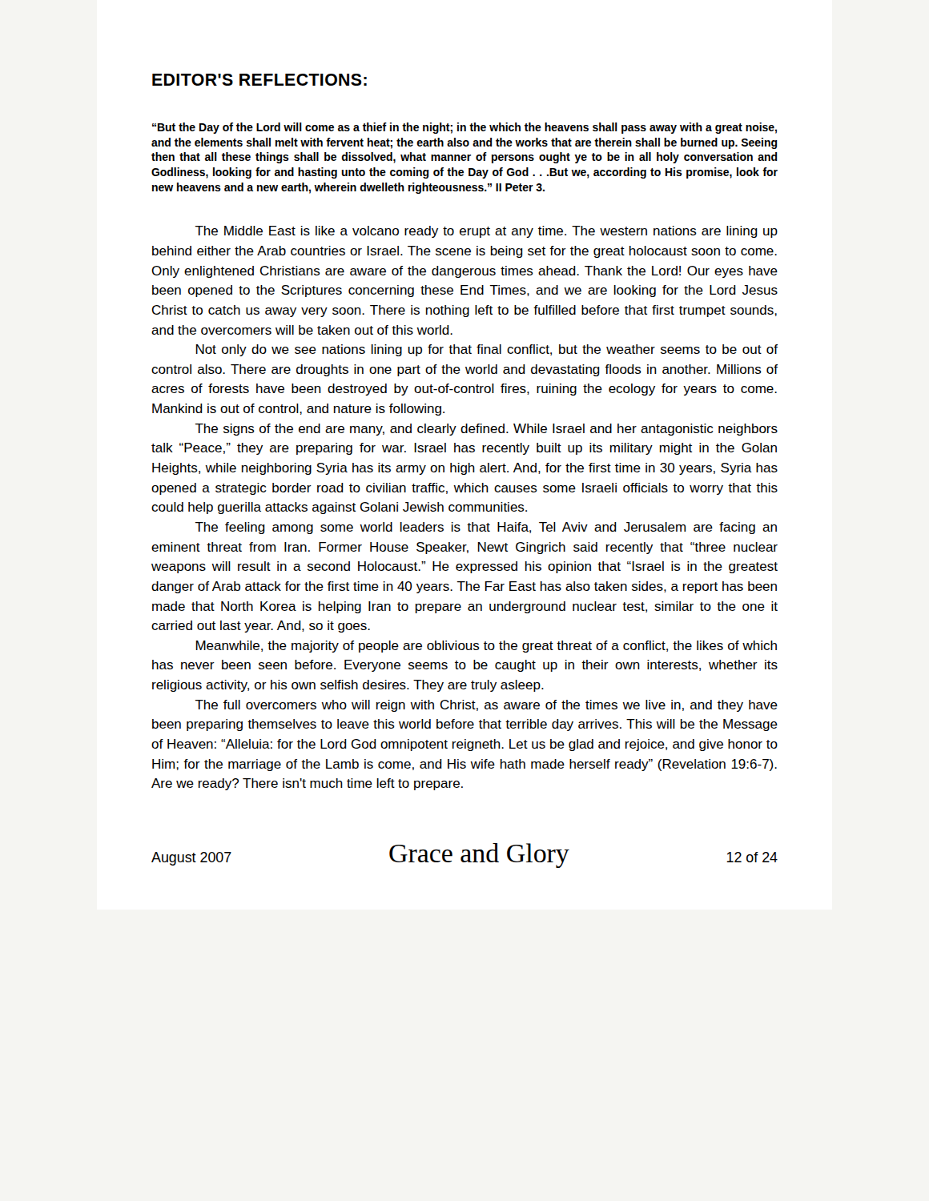EDITOR'S REFLECTIONS:
“But the Day of the Lord will come as a thief in the night; in the which the heavens shall pass away with a great noise, and the elements shall melt with fervent heat; the earth also and the works that are therein shall be burned up. Seeing then that all these things shall be dissolved, what manner of persons ought ye to be in all holy conversation and Godliness, looking for and hasting unto the coming of the Day of God . . .But we, according to His promise, look for new heavens and a new earth, wherein dwelleth righteousness.” II Peter 3.
The Middle East is like a volcano ready to erupt at any time. The western nations are lining up behind either the Arab countries or Israel. The scene is being set for the great holocaust soon to come. Only enlightened Christians are aware of the dangerous times ahead. Thank the Lord! Our eyes have been opened to the Scriptures concerning these End Times, and we are looking for the Lord Jesus Christ to catch us away very soon. There is nothing left to be fulfilled before that first trumpet sounds, and the overcomers will be taken out of this world.
Not only do we see nations lining up for that final conflict, but the weather seems to be out of control also. There are droughts in one part of the world and devastating floods in another. Millions of acres of forests have been destroyed by out-of-control fires, ruining the ecology for years to come. Mankind is out of control, and nature is following.
The signs of the end are many, and clearly defined. While Israel and her antagonistic neighbors talk “Peace,” they are preparing for war. Israel has recently built up its military might in the Golan Heights, while neighboring Syria has its army on high alert. And, for the first time in 30 years, Syria has opened a strategic border road to civilian traffic, which causes some Israeli officials to worry that this could help guerilla attacks against Golani Jewish communities.
The feeling among some world leaders is that Haifa, Tel Aviv and Jerusalem are facing an eminent threat from Iran. Former House Speaker, Newt Gingrich said recently that “three nuclear weapons will result in a second Holocaust.” He expressed his opinion that “Israel is in the greatest danger of Arab attack for the first time in 40 years. The Far East has also taken sides, a report has been made that North Korea is helping Iran to prepare an underground nuclear test, similar to the one it carried out last year. And, so it goes.
Meanwhile, the majority of people are oblivious to the great threat of a conflict, the likes of which has never been seen before. Everyone seems to be caught up in their own interests, whether its religious activity, or his own selfish desires. They are truly asleep.
The full overcomers who will reign with Christ, as aware of the times we live in, and they have been preparing themselves to leave this world before that terrible day arrives. This will be the Message of Heaven: “Alleluia: for the Lord God omnipotent reigneth. Let us be glad and rejoice, and give honor to Him; for the marriage of the Lamb is come, and His wife hath made herself ready” (Revelation 19:6-7). Are we ready? There isn't much time left to prepare.
August 2007 Grace and Glory 12 of 24